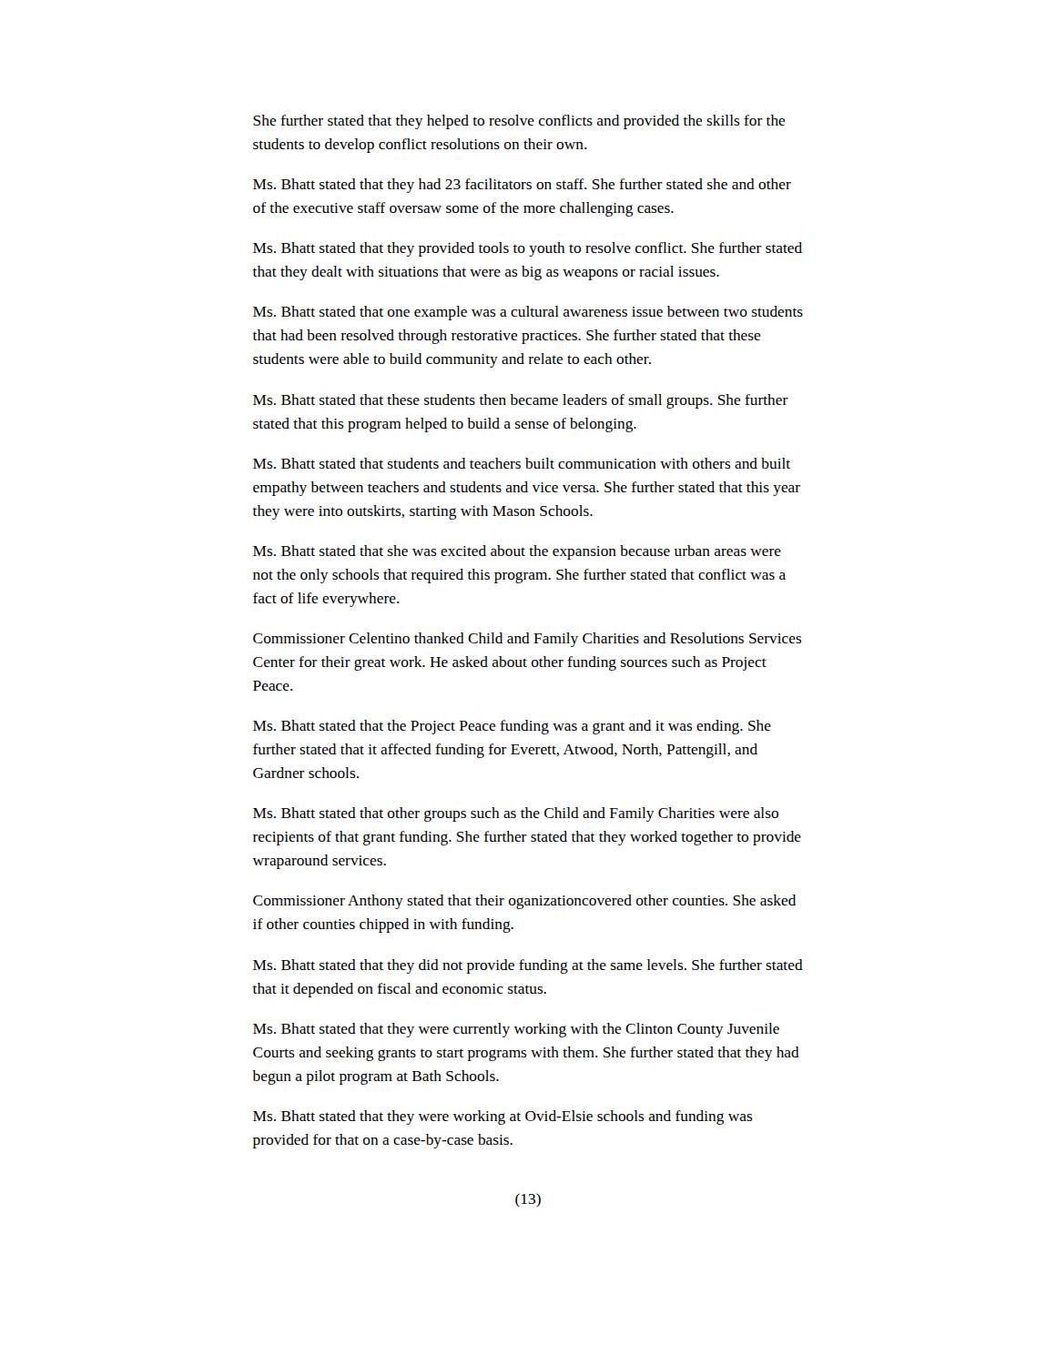She further stated that they helped to resolve conflicts and provided the skills for the students to develop conflict resolutions on their own.
Ms. Bhatt stated that they had 23 facilitators on staff. She further stated she and other of the executive staff oversaw some of the more challenging cases.
Ms. Bhatt stated that they provided tools to youth to resolve conflict. She further stated that they dealt with situations that were as big as weapons or racial issues.
Ms. Bhatt stated that one example was a cultural awareness issue between two students that had been resolved through restorative practices. She further stated that these students were able to build community and relate to each other.
Ms. Bhatt stated that these students then became leaders of small groups. She further stated that this program helped to build a sense of belonging.
Ms. Bhatt stated that students and teachers built communication with others and built empathy between teachers and students and vice versa. She further stated that this year they were into outskirts, starting with Mason Schools.
Ms. Bhatt stated that she was excited about the expansion because urban areas were not the only schools that required this program. She further stated that conflict was a fact of life everywhere.
Commissioner Celentino thanked Child and Family Charities and Resolutions Services Center for their great work. He asked about other funding sources such as Project Peace.
Ms. Bhatt stated that the Project Peace funding was a grant and it was ending. She further stated that it affected funding for Everett, Atwood, North, Pattengill, and Gardner schools.
Ms. Bhatt stated that other groups such as the Child and Family Charities were also recipients of that grant funding. She further stated that they worked together to provide wraparound services.
Commissioner Anthony stated that their oganizationcovered other counties. She asked if other counties chipped in with funding.
Ms. Bhatt stated that they did not provide funding at the same levels. She further stated that it depended on fiscal and economic status.
Ms. Bhatt stated that they were currently working with the Clinton County Juvenile Courts and seeking grants to start programs with them. She further stated that they had begun a pilot program at Bath Schools.
Ms. Bhatt stated that they were working at Ovid-Elsie schools and funding was provided for that on a case-by-case basis.
(13)